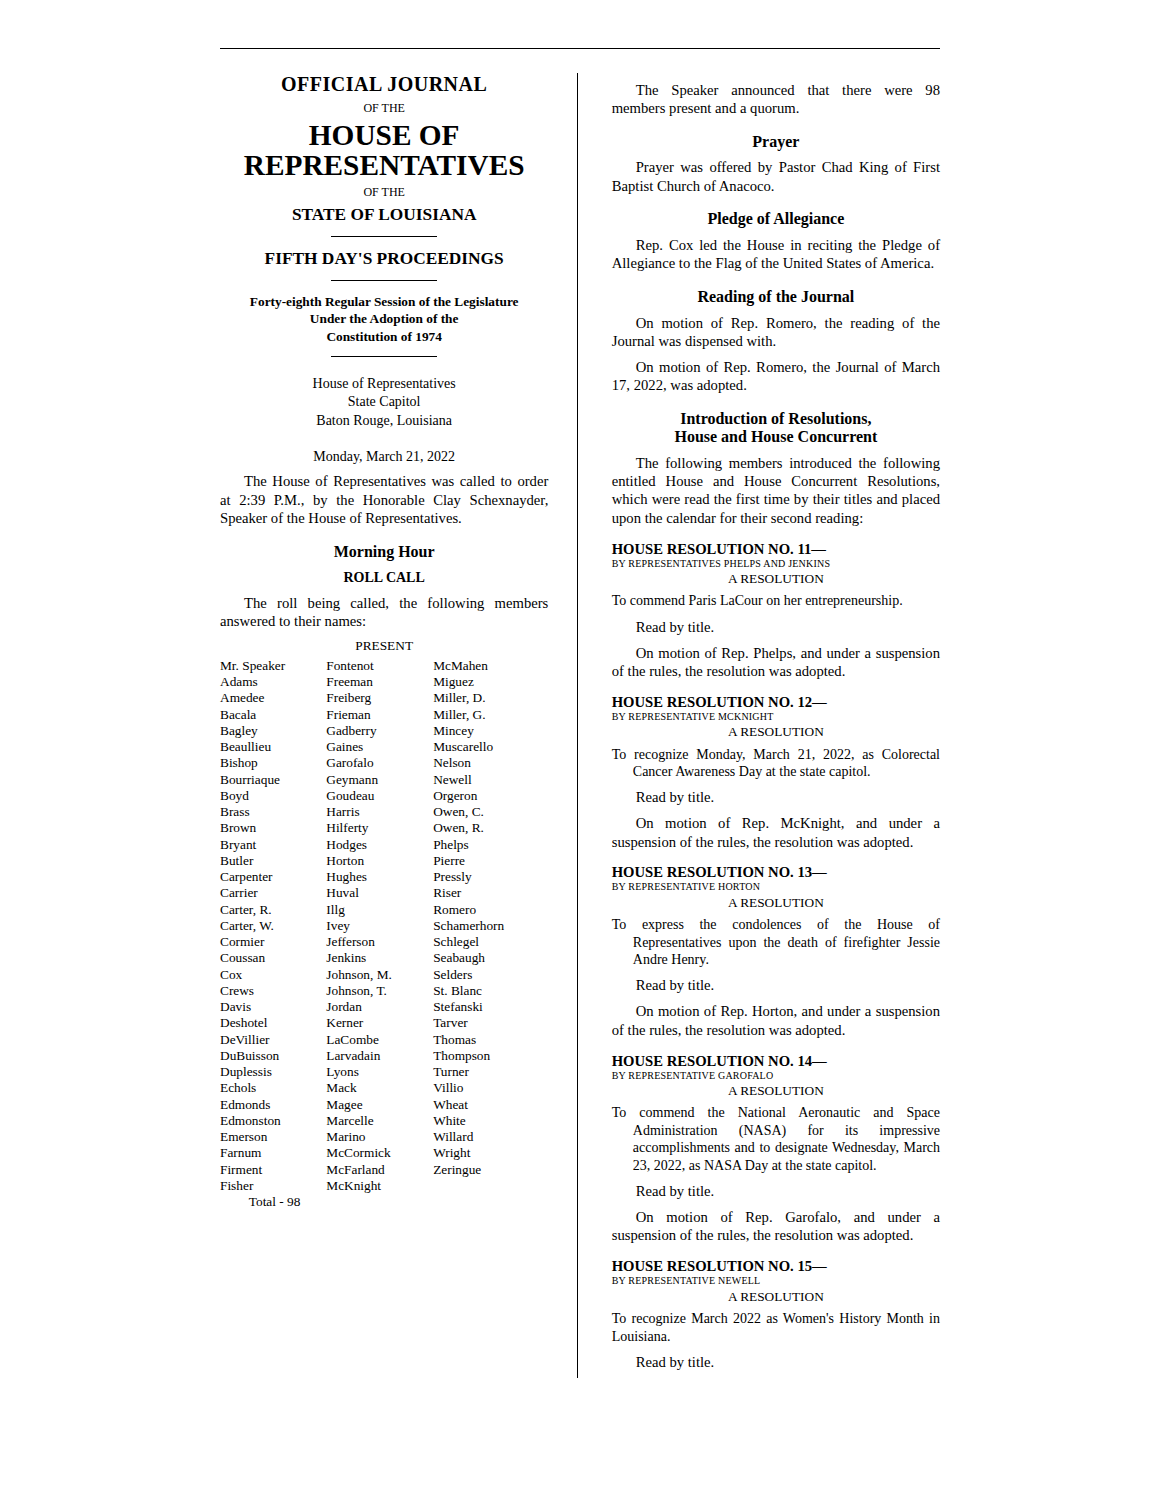OFFICIAL JOURNAL
OF THE
HOUSE OF
REPRESENTATIVES
OF THE
STATE OF LOUISIANA
FIFTH DAY'S PROCEEDINGS
Forty-eighth Regular Session of the Legislature
Under the Adoption of the
Constitution of 1974
House of Representatives
State Capitol
Baton Rouge, Louisiana
Monday, March 21, 2022
The House of Representatives was called to order at 2:39 P.M., by the Honorable Clay Schexnayder, Speaker of the House of Representatives.
Morning Hour
ROLL CALL
The roll being called, the following members answered to their names:
PRESENT
| Mr. Speaker | Fontenot | McMahen |
| Adams | Freeman | Miguez |
| Amedee | Freiberg | Miller, D. |
| Bacala | Frieman | Miller, G. |
| Bagley | Gadberry | Mincey |
| Beaullieu | Gaines | Muscarello |
| Bishop | Garofalo | Nelson |
| Bourriaque | Geymann | Newell |
| Boyd | Goudeau | Orgeron |
| Brass | Harris | Owen, C. |
| Brown | Hilferty | Owen, R. |
| Bryant | Hodges | Phelps |
| Butler | Horton | Pierre |
| Carpenter | Hughes | Pressly |
| Carrier | Huval | Riser |
| Carter, R. | Illg | Romero |
| Carter, W. | Ivey | Schamerhorn |
| Cormier | Jefferson | Schlegel |
| Coussan | Jenkins | Seabaugh |
| Cox | Johnson, M. | Selders |
| Crews | Johnson, T. | St. Blanc |
| Davis | Jordan | Stefanski |
| Deshotel | Kerner | Tarver |
| DeVillier | LaCombe | Thomas |
| DuBuisson | Larvadain | Thompson |
| Duplessis | Lyons | Turner |
| Echols | Mack | Villio |
| Edmonds | Magee | Wheat |
| Edmonston | Marcelle | White |
| Emerson | Marino | Willard |
| Farnum | McCormick | Wright |
| Firment | McFarland | Zeringue |
| Fisher | McKnight | |
Total - 98
The Speaker announced that there were 98 members present and a quorum.
Prayer
Prayer was offered by Pastor Chad King of First Baptist Church of Anacoco.
Pledge of Allegiance
Rep. Cox led the House in reciting the Pledge of Allegiance to the Flag of the United States of America.
Reading of the Journal
On motion of Rep. Romero, the reading of the Journal was dispensed with.
On motion of Rep. Romero, the Journal of March 17, 2022, was adopted.
Introduction of Resolutions,
House and House Concurrent
The following members introduced the following entitled House and House Concurrent Resolutions, which were read the first time by their titles and placed upon the calendar for their second reading:
HOUSE RESOLUTION NO. 11—
BY REPRESENTATIVES PHELPS AND JENKINS
A RESOLUTION
To commend Paris LaCour on her entrepreneurship.
Read by title.
On motion of Rep. Phelps, and under a suspension of the rules, the resolution was adopted.
HOUSE RESOLUTION NO. 12—
BY REPRESENTATIVE MCKNIGHT
A RESOLUTION
To recognize Monday, March 21, 2022, as Colorectal Cancer Awareness Day at the state capitol.
Read by title.
On motion of Rep. McKnight, and under a suspension of the rules, the resolution was adopted.
HOUSE RESOLUTION NO. 13—
BY REPRESENTATIVE HORTON
A RESOLUTION
To express the condolences of the House of Representatives upon the death of firefighter Jessie Andre Henry.
Read by title.
On motion of Rep. Horton, and under a suspension of the rules, the resolution was adopted.
HOUSE RESOLUTION NO. 14—
BY REPRESENTATIVE GAROFALO
A RESOLUTION
To commend the National Aeronautic and Space Administration (NASA) for its impressive accomplishments and to designate Wednesday, March 23, 2022, as NASA Day at the state capitol.
Read by title.
On motion of Rep. Garofalo, and under a suspension of the rules, the resolution was adopted.
HOUSE RESOLUTION NO. 15—
BY REPRESENTATIVE NEWELL
A RESOLUTION
To recognize March 2022 as Women's History Month in Louisiana.
Read by title.